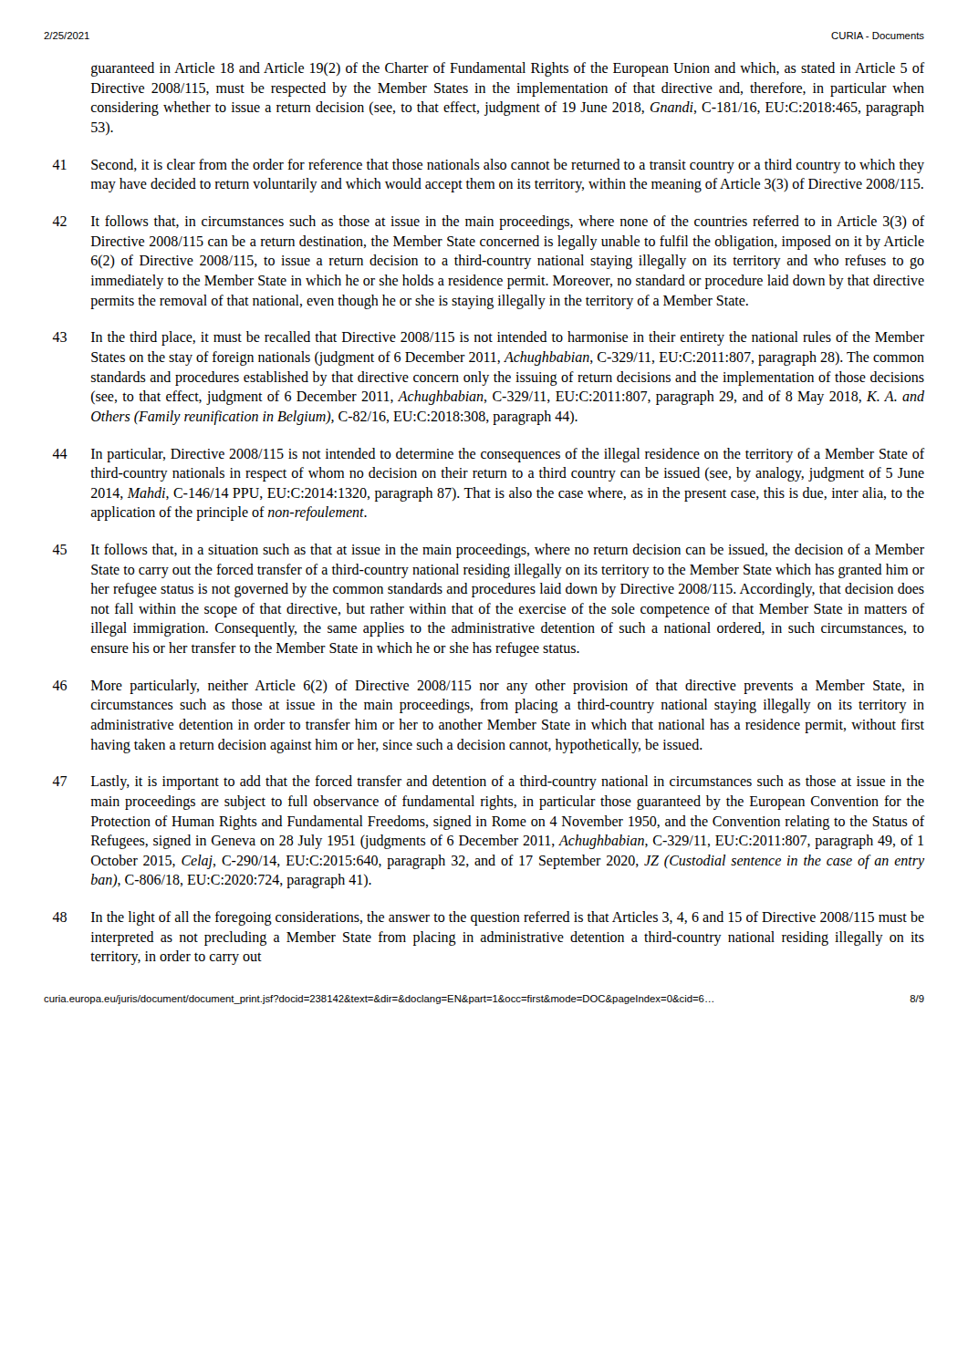2/25/2021 CURIA - Documents
guaranteed in Article 18 and Article 19(2) of the Charter of Fundamental Rights of the European Union and which, as stated in Article 5 of Directive 2008/115, must be respected by the Member States in the implementation of that directive and, therefore, in particular when considering whether to issue a return decision (see, to that effect, judgment of 19 June 2018, Gnandi, C‑181/16, EU:C:2018:465, paragraph 53).
41 Second, it is clear from the order for reference that those nationals also cannot be returned to a transit country or a third country to which they may have decided to return voluntarily and which would accept them on its territory, within the meaning of Article 3(3) of Directive 2008/115.
42 It follows that, in circumstances such as those at issue in the main proceedings, where none of the countries referred to in Article 3(3) of Directive 2008/115 can be a return destination, the Member State concerned is legally unable to fulfil the obligation, imposed on it by Article 6(2) of Directive 2008/115, to issue a return decision to a third-country national staying illegally on its territory and who refuses to go immediately to the Member State in which he or she holds a residence permit. Moreover, no standard or procedure laid down by that directive permits the removal of that national, even though he or she is staying illegally in the territory of a Member State.
43 In the third place, it must be recalled that Directive 2008/115 is not intended to harmonise in their entirety the national rules of the Member States on the stay of foreign nationals (judgment of 6 December 2011, Achughbabian, C‑329/11, EU:C:2011:807, paragraph 28). The common standards and procedures established by that directive concern only the issuing of return decisions and the implementation of those decisions (see, to that effect, judgment of 6 December 2011, Achughbabian, C‑329/11, EU:C:2011:807, paragraph 29, and of 8 May 2018, K. A. and Others (Family reunification in Belgium), C‑82/16, EU:C:2018:308, paragraph 44).
44 In particular, Directive 2008/115 is not intended to determine the consequences of the illegal residence on the territory of a Member State of third-country nationals in respect of whom no decision on their return to a third country can be issued (see, by analogy, judgment of 5 June 2014, Mahdi, C‑146/14 PPU, EU:C:2014:1320, paragraph 87). That is also the case where, as in the present case, this is due, inter alia, to the application of the principle of non-refoulement.
45 It follows that, in a situation such as that at issue in the main proceedings, where no return decision can be issued, the decision of a Member State to carry out the forced transfer of a third-country national residing illegally on its territory to the Member State which has granted him or her refugee status is not governed by the common standards and procedures laid down by Directive 2008/115. Accordingly, that decision does not fall within the scope of that directive, but rather within that of the exercise of the sole competence of that Member State in matters of illegal immigration. Consequently, the same applies to the administrative detention of such a national ordered, in such circumstances, to ensure his or her transfer to the Member State in which he or she has refugee status.
46 More particularly, neither Article 6(2) of Directive 2008/115 nor any other provision of that directive prevents a Member State, in circumstances such as those at issue in the main proceedings, from placing a third-country national staying illegally on its territory in administrative detention in order to transfer him or her to another Member State in which that national has a residence permit, without first having taken a return decision against him or her, since such a decision cannot, hypothetically, be issued.
47 Lastly, it is important to add that the forced transfer and detention of a third-country national in circumstances such as those at issue in the main proceedings are subject to full observance of fundamental rights, in particular those guaranteed by the European Convention for the Protection of Human Rights and Fundamental Freedoms, signed in Rome on 4 November 1950, and the Convention relating to the Status of Refugees, signed in Geneva on 28 July 1951 (judgments of 6 December 2011, Achughbabian, C‑329/11, EU:C:2011:807, paragraph 49, of 1 October 2015, Celaj, C‑290/14, EU:C:2015:640, paragraph 32, and of 17 September 2020, JZ (Custodial sentence in the case of an entry ban), C‑806/18, EU:C:2020:724, paragraph 41).
48 In the light of all the foregoing considerations, the answer to the question referred is that Articles 3, 4, 6 and 15 of Directive 2008/115 must be interpreted as not precluding a Member State from placing in administrative detention a third-country national residing illegally on its territory, in order to carry out
curia.europa.eu/juris/document/document_print.jsf?docid=238142&text=&dir=&doclang=EN&part=1&occ=first&mode=DOC&pageIndex=0&cid=6… 8/9